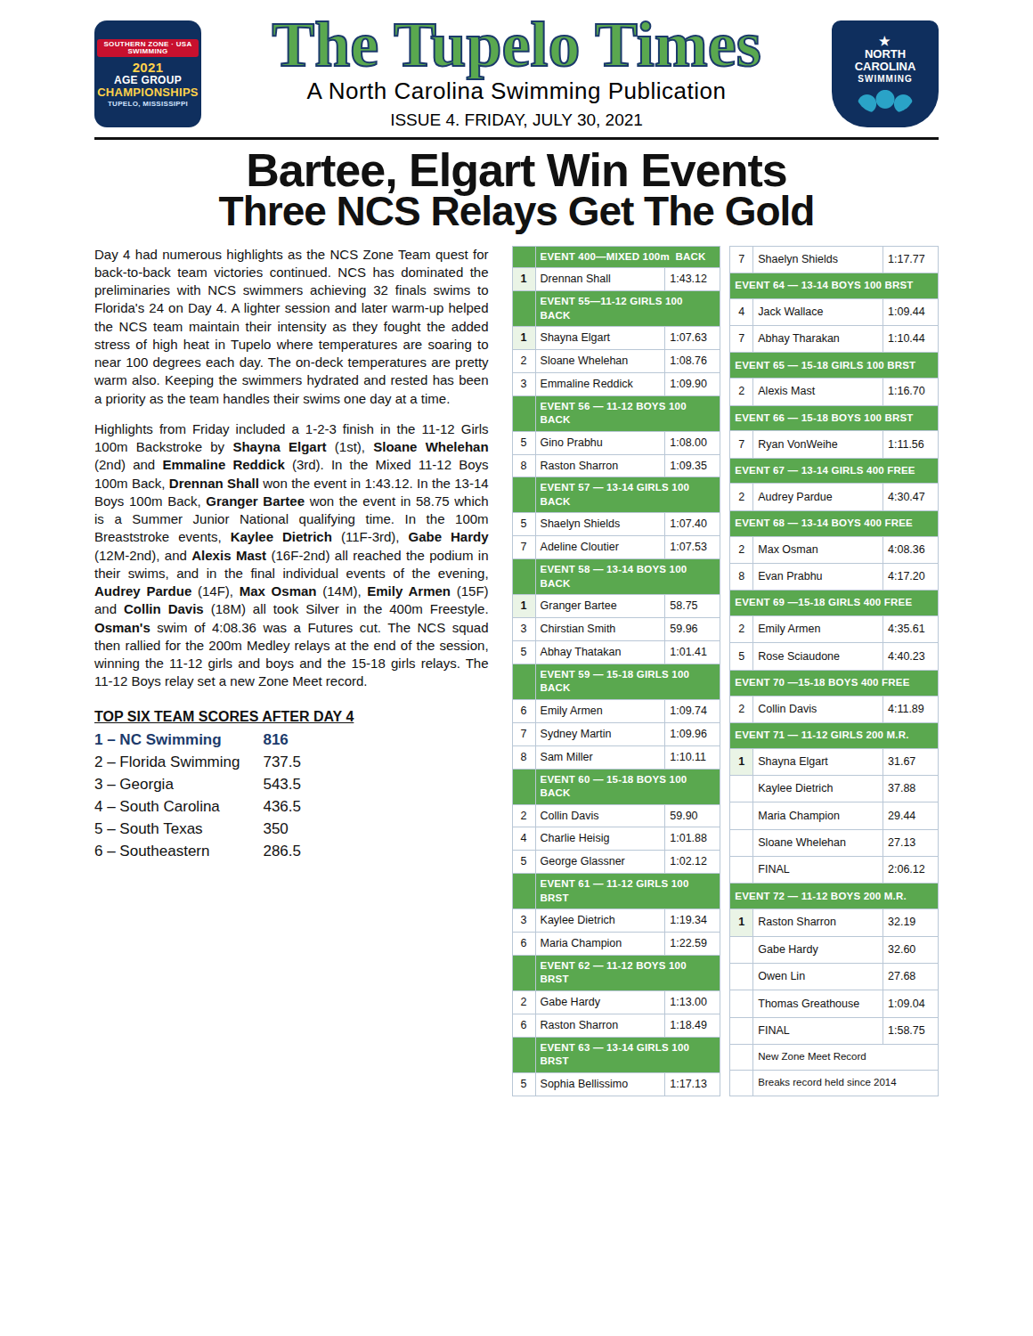SOUTHERN ZONE · USA SWIMMING 2021 AGE GROUP CHAMPIONSHIPS TUPELO, MISSISSIPPI
The Tupelo Times
A North Carolina Swimming Publication
ISSUE 4. FRIDAY, JULY 30, 2021
★ NORTH
CAROLINA SWIMMING
Bartee, Elgart Win Events Three NCS Relays Get The Gold
Day 4 had numerous highlights as the NCS Zone Team quest for back-to-back team victories continued. NCS has dominated the preliminaries with NCS swimmers achieving 32 finals swims to Florida's 24 on Day 4. A lighter session and later warm-up helped the NCS team maintain their intensity as they fought the added stress of high heat in Tupelo where temperatures are soaring to near 100 degrees each day. The on-deck temperatures are pretty warm also. Keeping the swimmers hydrated and rested has been a priority as the team handles their swims one day at a time.
Highlights from Friday included a 1-2-3 finish in the 11-12 Girls 100m Backstroke by Shayna Elgart (1st), Sloane Whelehan (2nd) and Emmaline Reddick (3rd). In the Mixed 11-12 Boys 100m Back, Drennan Shall won the event in 1:43.12. In the 13-14 Boys 100m Back, Granger Bartee won the event in 58.75 which is a Summer Junior National qualifying time. In the 100m Breaststroke events, Kaylee Dietrich (11F-3rd), Gabe Hardy (12M-2nd), and Alexis Mast (16F-2nd) all reached the podium in their swims, and in the final individual events of the evening, Audrey Pardue (14F), Max Osman (14M), Emily Armen (15F) and Collin Davis (18M) all took Silver in the 400m Freestyle. Osman's swim of 4:08.36 was a Futures cut. The NCS squad then rallied for the 200m Medley relays at the end of the session, winning the 11-12 girls and boys and the 15-18 girls relays. The 11-12 Boys relay set a new Zone Meet record.
TOP SIX TEAM SCORES AFTER DAY 4
| 1 – NC Swimming | 816 |
| 2 – Florida Swimming | 737.5 |
| 3 – Georgia | 543.5 |
| 4 – South Carolina | 436.5 |
| 5 – South Texas | 350 |
| 6 – Southeastern | 286.5 |
| | EVENT 400—MIXED 100m BACK |
| 1 | Drennan Shall | 1:43.12 |
| | EVENT 55—11-12 GIRLS 100 BACK |
| 1 | Shayna Elgart | 1:07.63 |
| 2 | Sloane Whelehan | 1:08.76 |
| 3 | Emmaline Reddick | 1:09.90 |
| | EVENT 56 — 11-12 BOYS 100 BACK |
| 5 | Gino Prabhu | 1:08.00 |
| 8 | Raston Sharron | 1:09.35 |
| | EVENT 57 — 13-14 GIRLS 100 BACK |
| 5 | Shaelyn Shields | 1:07.40 |
| 7 | Adeline Cloutier | 1:07.53 |
| | EVENT 58 — 13-14 BOYS 100 BACK |
| 1 | Granger Bartee | 58.75 |
| 3 | Chirstian Smith | 59.96 |
| 5 | Abhay Thatakan | 1:01.41 |
| | EVENT 59 — 15-18 GIRLS 100 BACK |
| 6 | Emily Armen | 1:09.74 |
| 7 | Sydney Martin | 1:09.96 |
| 8 | Sam Miller | 1:10.11 |
| | EVENT 60 — 15-18 BOYS 100 BACK |
| 2 | Collin Davis | 59.90 |
| 4 | Charlie Heisig | 1:01.88 |
| 5 | George Glassner | 1:02.12 |
| | EVENT 61 — 11-12 GIRLS 100 BRST |
| 3 | Kaylee Dietrich | 1:19.34 |
| 6 | Maria Champion | 1:22.59 |
| | EVENT 62 — 11-12 BOYS 100 BRST |
| 2 | Gabe Hardy | 1:13.00 |
| 6 | Raston Sharron | 1:18.49 |
| | EVENT 63 — 13-14 GIRLS 100 BRST |
| 5 | Sophia Bellissimo | 1:17.13 |
| 7 | Shaelyn Shields | 1:17.77 |
| EVENT 64 — 13-14 BOYS 100 BRST |
| 4 | Jack Wallace | 1:09.44 |
| 7 | Abhay Tharakan | 1:10.44 |
| EVENT 65 — 15-18 GIRLS 100 BRST |
| 2 | Alexis Mast | 1:16.70 |
| EVENT 66 — 15-18 BOYS 100 BRST |
| 7 | Ryan VonWeihe | 1:11.56 |
| EVENT 67 — 13-14 GIRLS 400 FREE |
| 2 | Audrey Pardue | 4:30.47 |
| EVENT 68 — 13-14 BOYS 400 FREE |
| 2 | Max Osman | 4:08.36 |
| 8 | Evan Prabhu | 4:17.20 |
| EVENT 69 —15-18 GIRLS 400 FREE |
| 2 | Emily Armen | 4:35.61 |
| 5 | Rose Sciaudone | 4:40.23 |
| EVENT 70 —15-18 BOYS 400 FREE |
| 2 | Collin Davis | 4:11.89 |
| EVENT 71 — 11-12 GIRLS 200 M.R. |
| 1 | Shayna Elgart | 31.67 |
| | Kaylee Dietrich | 37.88 |
| | Maria Champion | 29.44 |
| | Sloane Whelehan | 27.13 |
| | FINAL | 2:06.12 |
| EVENT 72 — 11-12 BOYS 200 M.R. |
| 1 | Raston Sharron | 32.19 |
| | Gabe Hardy | 32.60 |
| | Owen Lin | 27.68 |
| | Thomas Greathouse | 1:09.04 |
| | FINAL | 1:58.75 |
| | New Zone Meet Record |
| | Breaks record held since 2014 |